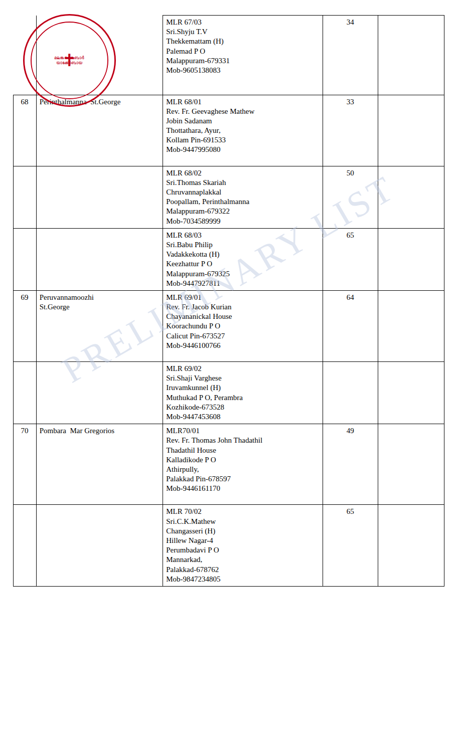മലങ്കര മലബാർ
✝
യാക്കോബായ
PRELIMINARY LIST
| | | MLR 67/03 Sri.Shyju T.V Thekkemattam (H) Palemad P O Malappuram-679331 Mob-9605138083 | 34 | |
| 68 | Perinthalmanna St.George | MLR 68/01 Rev. Fr. Geevaghese Mathew Jobin Sadanam Thottathara, Ayur, Kollam Pin-691533 Mob-9447995080 | 33 | |
| | | MLR 68/02 Sri.Thomas Skariah Chruvannaplakkal Poopallam, Perinthalmanna Malappuram-679322 Mob-7034589999 | 50 | |
| | | MLR 68/03 Sri.Babu Philip Vadakkekotta (H) Keezhattur P O Malappuram-679325 Mob-9447927811 | 65 | |
| 69 | Peruvannamoozhi St.George | MLR 69/01 Rev. Fr. Jacob Kurian Chayananickal House Koorachundu P O Calicut Pin-673527 Mob-9446100766 | 64 | |
| | | MLR 69/02 Sri.Shaji Varghese Iruvamkunnel (H) Muthukad P O, Perambra Kozhikode-673528 Mob-9447453608 | | |
| 70 | Pombara Mar Gregorios | MLR70/01 Rev. Fr. Thomas John Thadathil Thadathil House Kalladikode P O Athirpully, Palakkad Pin-678597 Mob-9446161170 | 49 | |
| | | MLR 70/02 Sri.C.K.Mathew Changasseri (H) Hillew Nagar-4 Perumbadavi P O Mannarkad, Palakkad-678762 Mob-9847234805 | 65 | |